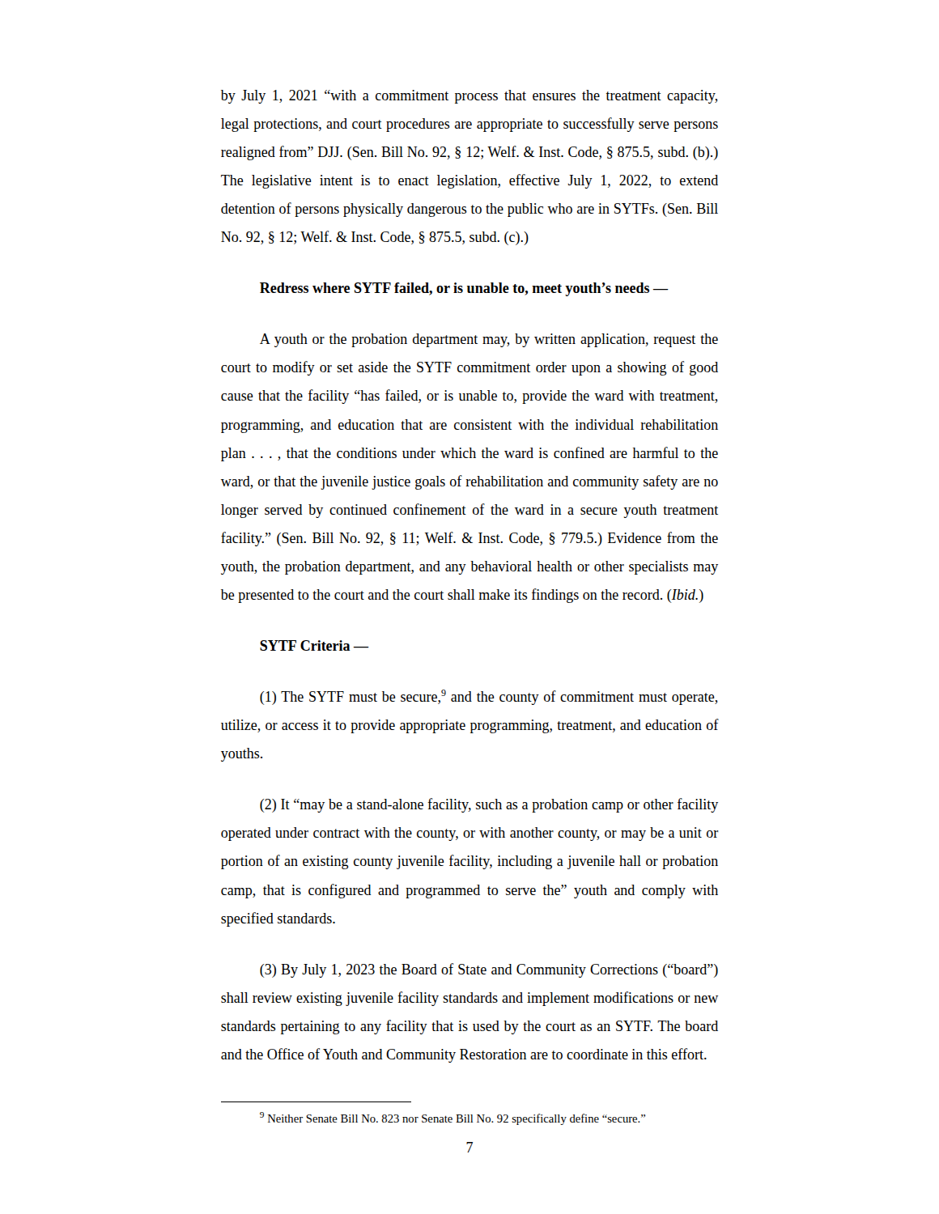by July 1, 2021 “with a commitment process that ensures the treatment capacity, legal protections, and court procedures are appropriate to successfully serve persons realigned from” DJJ. (Sen. Bill No. 92, § 12; Welf. & Inst. Code, § 875.5, subd. (b).) The legislative intent is to enact legislation, effective July 1, 2022, to extend detention of persons physically dangerous to the public who are in SYTFs. (Sen. Bill No. 92, § 12; Welf. & Inst. Code, § 875.5, subd. (c).)
Redress where SYTF failed, or is unable to, meet youth’s needs —
A youth or the probation department may, by written application, request the court to modify or set aside the SYTF commitment order upon a showing of good cause that the facility “has failed, or is unable to, provide the ward with treatment, programming, and education that are consistent with the individual rehabilitation plan . . . , that the conditions under which the ward is confined are harmful to the ward, or that the juvenile justice goals of rehabilitation and community safety are no longer served by continued confinement of the ward in a secure youth treatment facility.” (Sen. Bill No. 92, § 11; Welf. & Inst. Code, § 779.5.) Evidence from the youth, the probation department, and any behavioral health or other specialists may be presented to the court and the court shall make its findings on the record. (Ibid.)
SYTF Criteria —
(1) The SYTF must be secure,9 and the county of commitment must operate, utilize, or access it to provide appropriate programming, treatment, and education of youths.
(2) It “may be a stand-alone facility, such as a probation camp or other facility operated under contract with the county, or with another county, or may be a unit or portion of an existing county juvenile facility, including a juvenile hall or probation camp, that is configured and programmed to serve the” youth and comply with specified standards.
(3) By July 1, 2023 the Board of State and Community Corrections (“board”) shall review existing juvenile facility standards and implement modifications or new standards pertaining to any facility that is used by the court as an SYTF. The board and the Office of Youth and Community Restoration are to coordinate in this effort.
9 Neither Senate Bill No. 823 nor Senate Bill No. 92 specifically define “secure.”
7